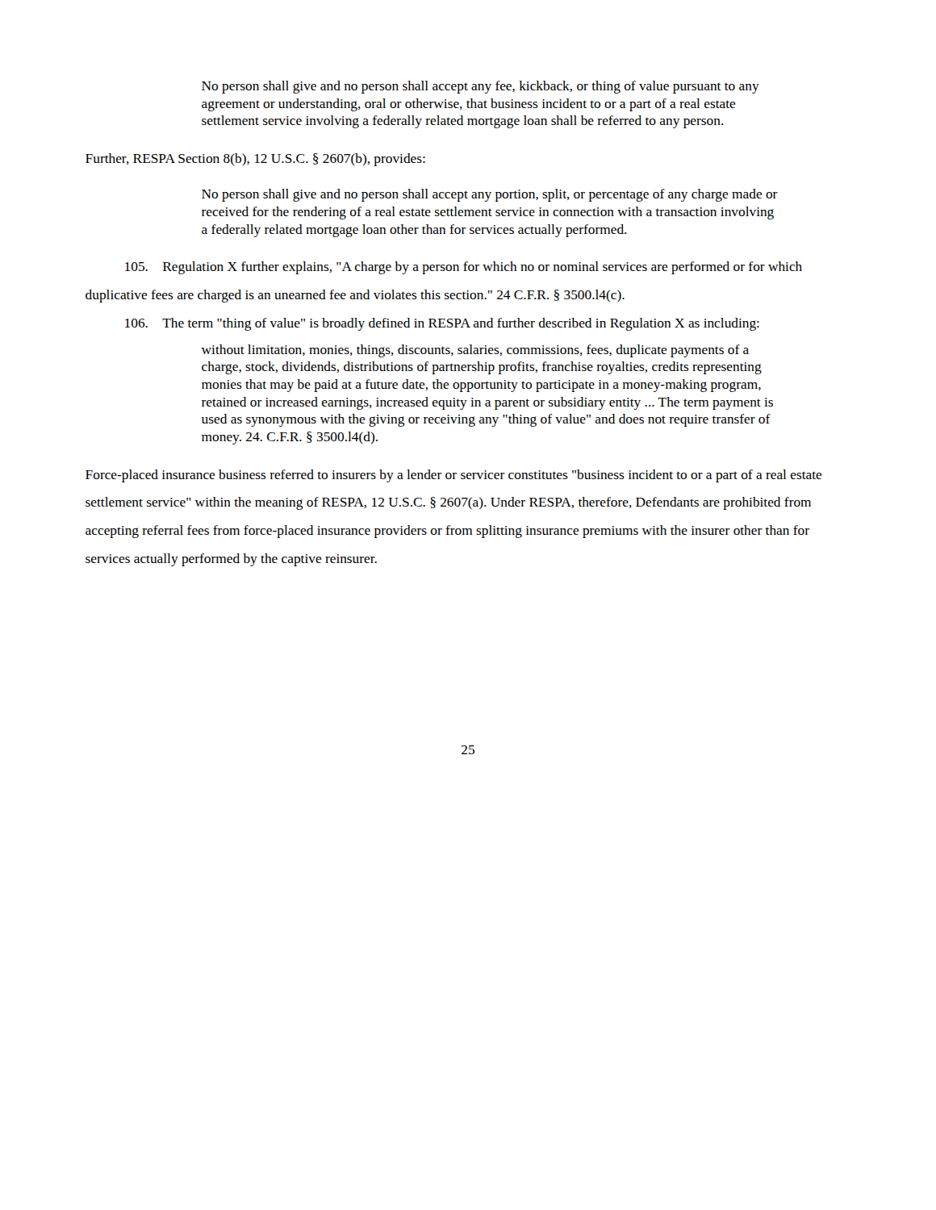No person shall give and no person shall accept any fee, kickback, or thing of value pursuant to any agreement or understanding, oral or otherwise, that business incident to or a part of a real estate settlement service involving a federally related mortgage loan shall be referred to any person.
Further, RESPA Section 8(b), 12 U.S.C. § 2607(b), provides:
No person shall give and no person shall accept any portion, split, or percentage of any charge made or received for the rendering of a real estate settlement service in connection with a transaction involving a federally related mortgage loan other than for services actually performed.
105. Regulation X further explains, "A charge by a person for which no or nominal services are performed or for which duplicative fees are charged is an unearned fee and violates this section." 24 C.F.R. § 3500.l4(c).
106. The term "thing of value" is broadly defined in RESPA and further described in Regulation X as including:
without limitation, monies, things, discounts, salaries, commissions, fees, duplicate payments of a charge, stock, dividends, distributions of partnership profits, franchise royalties, credits representing monies that may be paid at a future date, the opportunity to participate in a money-making program, retained or increased earnings, increased equity in a parent or subsidiary entity ... The term payment is used as synonymous with the giving or receiving any "thing of value" and does not require transfer of money. 24. C.F.R. § 3500.l4(d).
Force-placed insurance business referred to insurers by a lender or servicer constitutes "business incident to or a part of a real estate settlement service" within the meaning of RESPA, 12 U.S.C. § 2607(a). Under RESPA, therefore, Defendants are prohibited from accepting referral fees from force-placed insurance providers or from splitting insurance premiums with the insurer other than for services actually performed by the captive reinsurer.
25